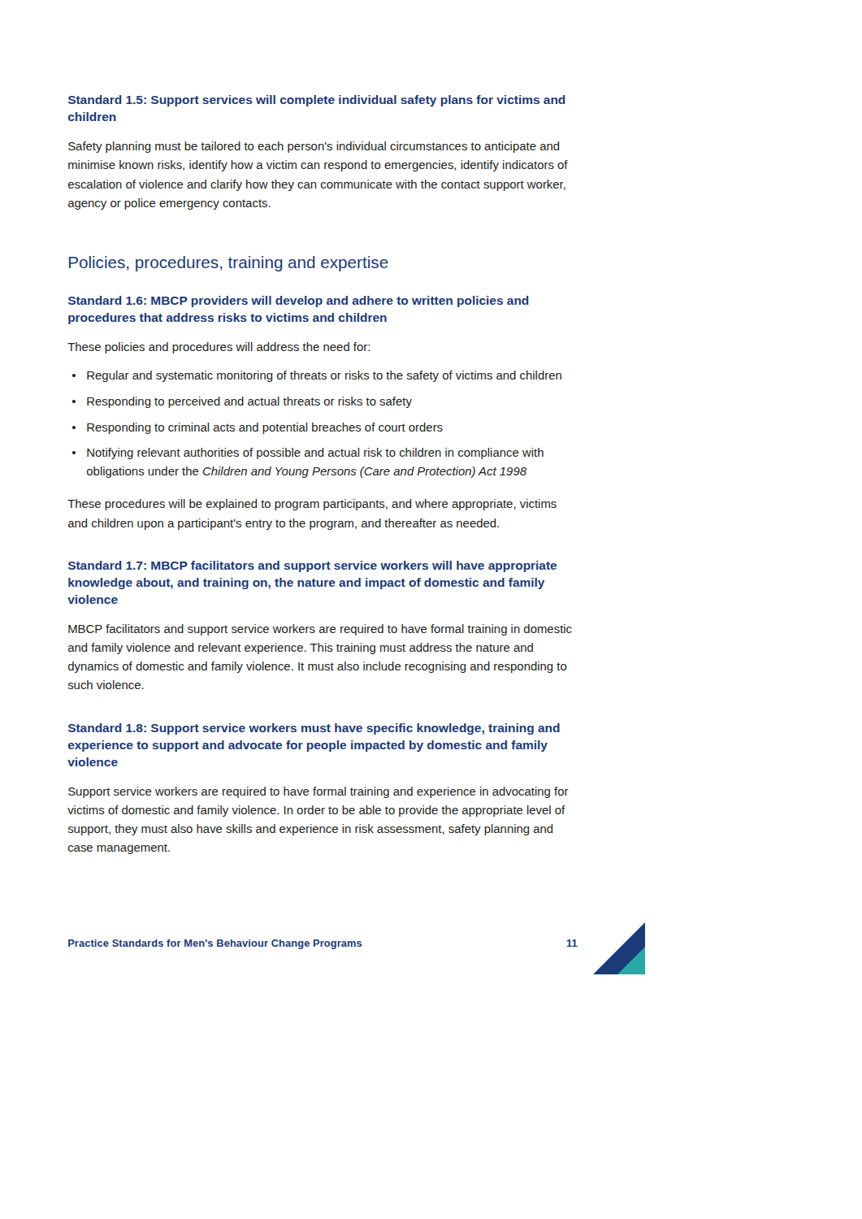Standard 1.5: Support services will complete individual safety plans for victims and children
Safety planning must be tailored to each person's individual circumstances to anticipate and minimise known risks, identify how a victim can respond to emergencies, identify indicators of escalation of violence and clarify how they can communicate with the contact support worker, agency or police emergency contacts.
Policies, procedures, training and expertise
Standard 1.6: MBCP providers will develop and adhere to written policies and procedures that address risks to victims and children
These policies and procedures will address the need for:
Regular and systematic monitoring of threats or risks to the safety of victims and children
Responding to perceived and actual threats or risks to safety
Responding to criminal acts and potential breaches of court orders
Notifying relevant authorities of possible and actual risk to children in compliance with obligations under the Children and Young Persons (Care and Protection) Act 1998
These procedures will be explained to program participants, and where appropriate, victims and children upon a participant's entry to the program, and thereafter as needed.
Standard 1.7: MBCP facilitators and support service workers will have appropriate knowledge about, and training on, the nature and impact of domestic and family violence
MBCP facilitators and support service workers are required to have formal training in domestic and family violence and relevant experience. This training must address the nature and dynamics of domestic and family violence. It must also include recognising and responding to such violence.
Standard 1.8: Support service workers must have specific knowledge, training and experience to support and advocate for people impacted by domestic and family violence
Support service workers are required to have formal training and experience in advocating for victims of domestic and family violence. In order to be able to provide the appropriate level of support, they must also have skills and experience in risk assessment, safety planning and case management.
Practice Standards for Men's Behaviour Change Programs
11